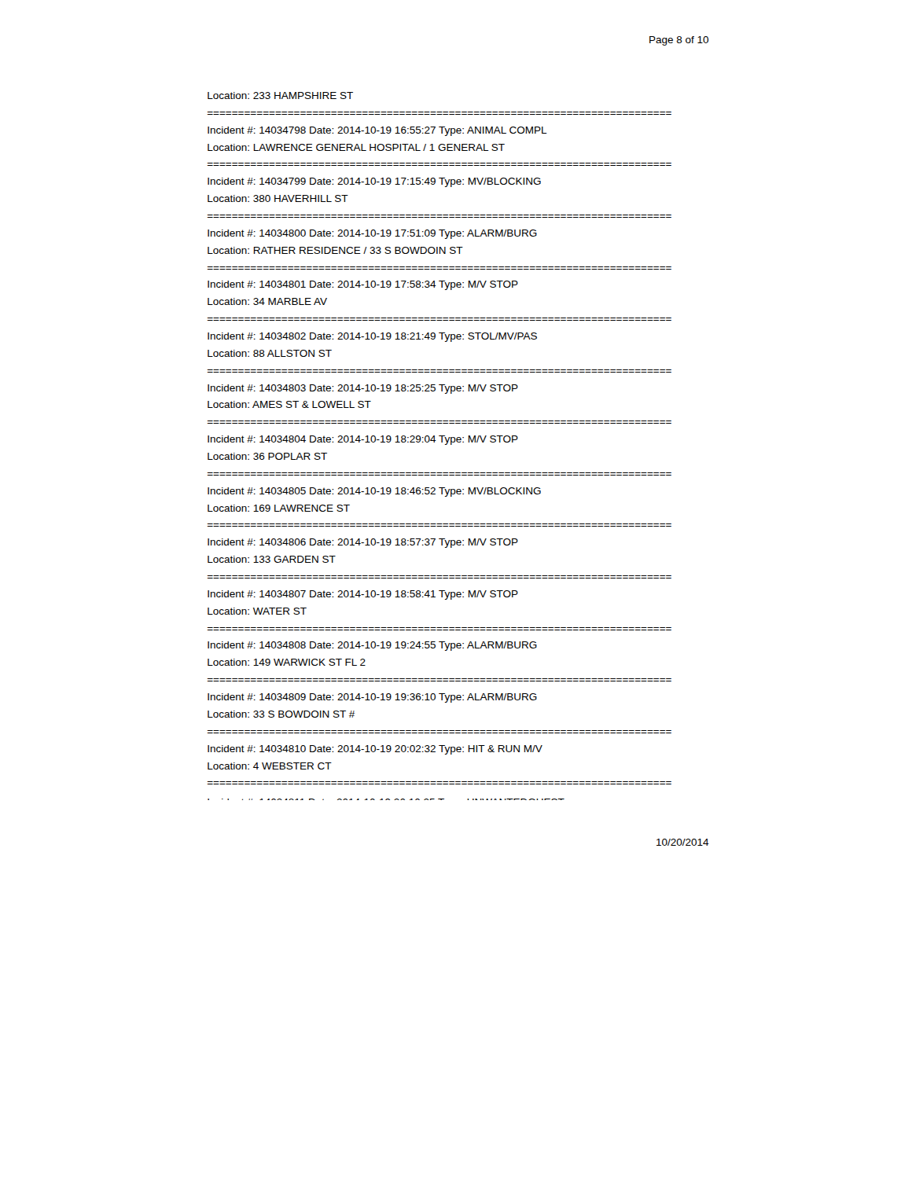Page 8 of 10
Location: 233 HAMPSHIRE ST
===========================================================================
Incident #: 14034798 Date: 2014-10-19 16:55:27 Type: ANIMAL COMPL
Location: LAWRENCE GENERAL HOSPITAL / 1 GENERAL ST
===========================================================================
Incident #: 14034799 Date: 2014-10-19 17:15:49 Type: MV/BLOCKING
Location: 380 HAVERHILL ST
===========================================================================
Incident #: 14034800 Date: 2014-10-19 17:51:09 Type: ALARM/BURG
Location: RATHER RESIDENCE / 33 S BOWDOIN ST
===========================================================================
Incident #: 14034801 Date: 2014-10-19 17:58:34 Type: M/V STOP
Location: 34 MARBLE AV
===========================================================================
Incident #: 14034802 Date: 2014-10-19 18:21:49 Type: STOL/MV/PAS
Location: 88 ALLSTON ST
===========================================================================
Incident #: 14034803 Date: 2014-10-19 18:25:25 Type: M/V STOP
Location: AMES ST & LOWELL ST
===========================================================================
Incident #: 14034804 Date: 2014-10-19 18:29:04 Type: M/V STOP
Location: 36 POPLAR ST
===========================================================================
Incident #: 14034805 Date: 2014-10-19 18:46:52 Type: MV/BLOCKING
Location: 169 LAWRENCE ST
===========================================================================
Incident #: 14034806 Date: 2014-10-19 18:57:37 Type: M/V STOP
Location: 133 GARDEN ST
===========================================================================
Incident #: 14034807 Date: 2014-10-19 18:58:41 Type: M/V STOP
Location: WATER ST
===========================================================================
Incident #: 14034808 Date: 2014-10-19 19:24:55 Type: ALARM/BURG
Location: 149 WARWICK ST FL 2
===========================================================================
Incident #: 14034809 Date: 2014-10-19 19:36:10 Type: ALARM/BURG
Location: 33 S BOWDOIN ST #
===========================================================================
Incident #: 14034810 Date: 2014-10-19 20:02:32 Type: HIT & RUN M/V
Location: 4 WEBSTER CT
===========================================================================
Incident #: 14034811 Date: 2014-10-19 20:10:25 Type: UNWANTEDGUEST
10/20/2014